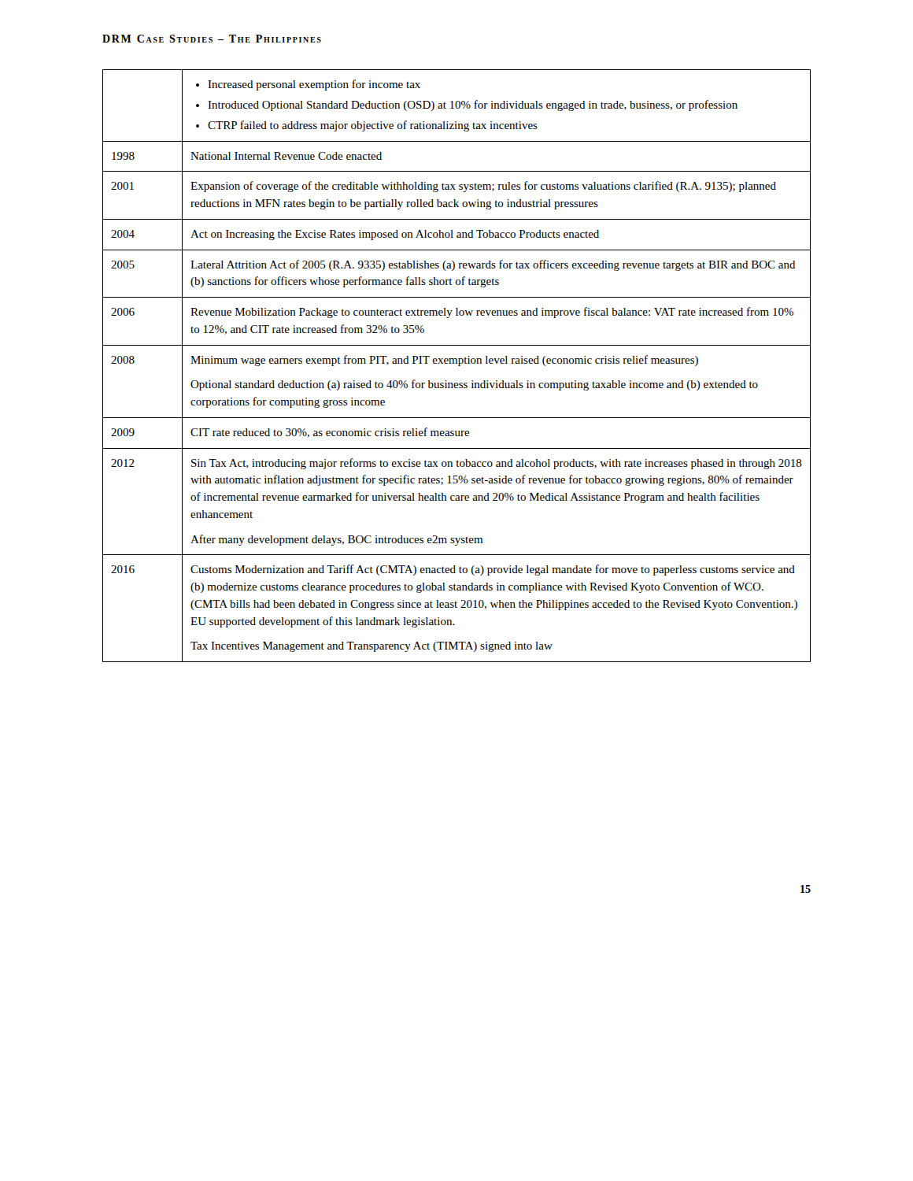DRM Case Studies – The Philippines
| | Increased personal exemption for income tax Introduced Optional Standard Deduction (OSD) at 10% for individuals engaged in trade, business, or profession CTRP failed to address major objective of rationalizing tax incentives |
| 1998 | National Internal Revenue Code enacted |
| 2001 | Expansion of coverage of the creditable withholding tax system; rules for customs valuations clarified (R.A. 9135); planned reductions in MFN rates begin to be partially rolled back owing to industrial pressures |
| 2004 | Act on Increasing the Excise Rates imposed on Alcohol and Tobacco Products enacted |
| 2005 | Lateral Attrition Act of 2005 (R.A. 9335) establishes (a) rewards for tax officers exceeding revenue targets at BIR and BOC and (b) sanctions for officers whose performance falls short of targets |
| 2006 | Revenue Mobilization Package to counteract extremely low revenues and improve fiscal balance: VAT rate increased from 10% to 12%, and CIT rate increased from 32% to 35% |
| 2008 | Minimum wage earners exempt from PIT, and PIT exemption level raised (economic crisis relief measures) Optional standard deduction (a) raised to 40% for business individuals in computing taxable income and (b) extended to corporations for computing gross income |
| 2009 | CIT rate reduced to 30%, as economic crisis relief measure |
| 2012 | Sin Tax Act, introducing major reforms to excise tax on tobacco and alcohol products, with rate increases phased in through 2018 with automatic inflation adjustment for specific rates; 15% set-aside of revenue for tobacco growing regions, 80% of remainder of incremental revenue earmarked for universal health care and 20% to Medical Assistance Program and health facilities enhancement After many development delays, BOC introduces e2m system |
| 2016 | Customs Modernization and Tariff Act (CMTA) enacted to (a) provide legal mandate for move to paperless customs service and (b) modernize customs clearance procedures to global standards in compliance with Revised Kyoto Convention of WCO. (CMTA bills had been debated in Congress since at least 2010, when the Philippines acceded to the Revised Kyoto Convention.) EU supported development of this landmark legislation. Tax Incentives Management and Transparency Act (TIMTA) signed into law |
15